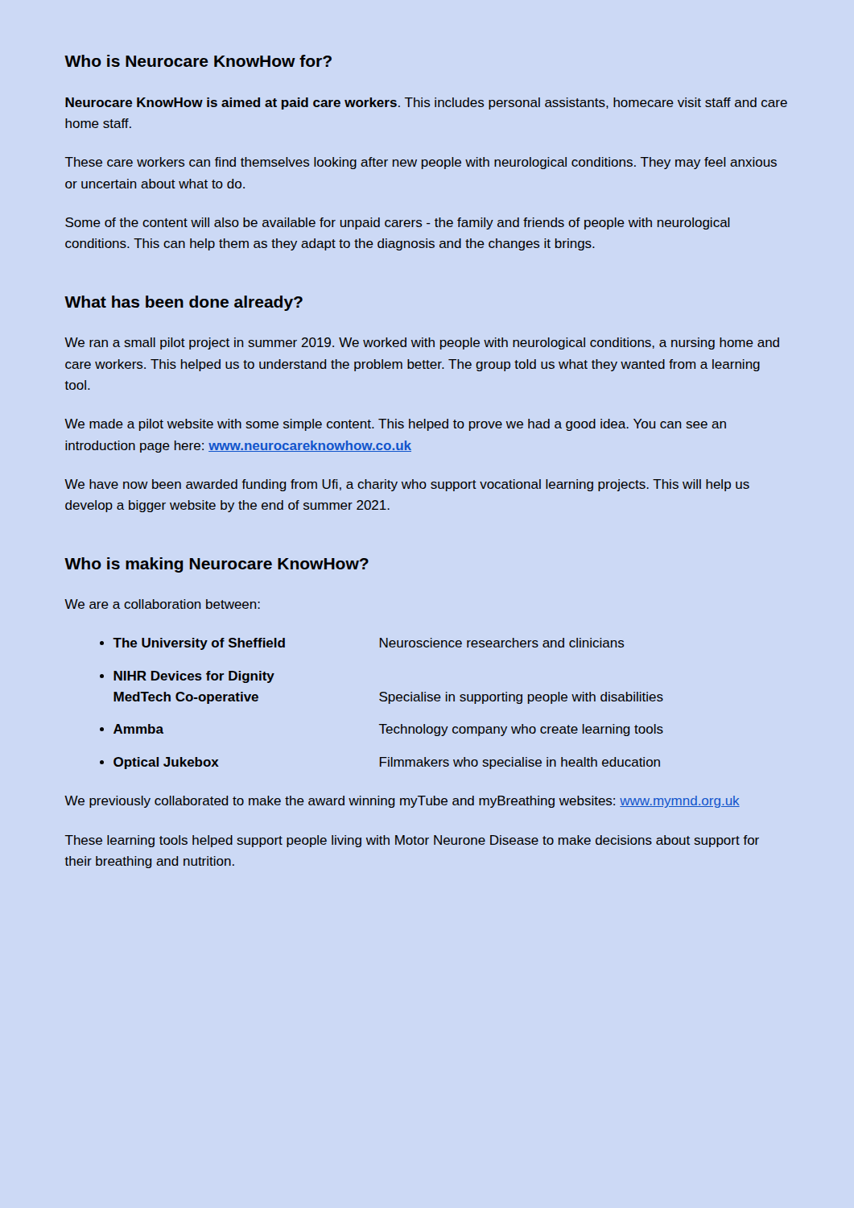Who is Neurocare KnowHow for?
Neurocare KnowHow is aimed at paid care workers. This includes personal assistants, homecare visit staff and care home staff.
These care workers can find themselves looking after new people with neurological conditions. They may feel anxious or uncertain about what to do.
Some of the content will also be available for unpaid carers - the family and friends of people with neurological conditions. This can help them as they adapt to the diagnosis and the changes it brings.
What has been done already?
We ran a small pilot project in summer 2019. We worked with people with neurological conditions, a nursing home and care workers. This helped us to understand the problem better. The group told us what they wanted from a learning tool.
We made a pilot website with some simple content. This helped to prove we had a good idea. You can see an introduction page here: www.neurocareknowhow.co.uk
We have now been awarded funding from Ufi, a charity who support vocational learning projects. This will help us develop a bigger website by the end of summer 2021.
Who is making Neurocare KnowHow?
We are a collaboration between:
The University of Sheffield
Neuroscience researchers and clinicians
NIHR Devices for Dignity
MedTech Co-operative
Specialise in supporting people with disabilities
Ammba
Technology company who create learning tools
Optical Jukebox
Filmmakers who specialise in health education
We previously collaborated to make the award winning myTube and myBreathing websites: www.mymnd.org.uk
These learning tools helped support people living with Motor Neurone Disease to make decisions about support for their breathing and nutrition.